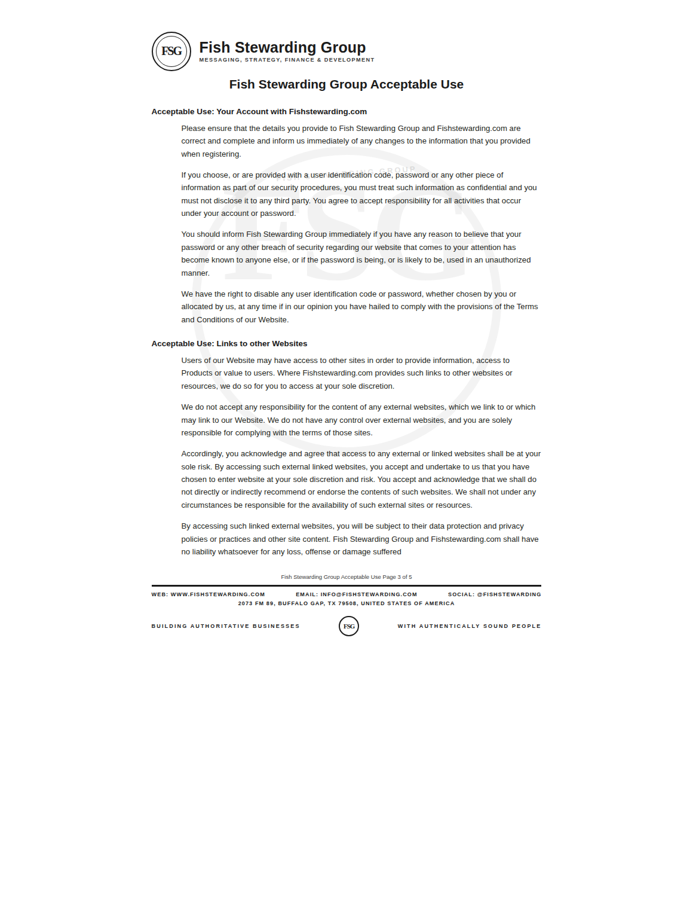FSG
FISH STEWARDING GROUP
FSG
Fish Stewarding Group
MESSAGING, STRATEGY, FINANCE & DEVELOPMENT
Fish Stewarding Group Acceptable Use
Acceptable Use: Your Account with Fishstewarding.com
Please ensure that the details you provide to Fish Stewarding Group and Fishstewarding.com are correct and complete and inform us immediately of any changes to the information that you provided when registering.
If you choose, or are provided with a user identification code, password or any other piece of information as part of our security procedures, you must treat such information as confidential and you must not disclose it to any third party. You agree to accept responsibility for all activities that occur under your account or password.
You should inform Fish Stewarding Group immediately if you have any reason to believe that your password or any other breach of security regarding our website that comes to your attention has become known to anyone else, or if the password is being, or is likely to be, used in an unauthorized manner.
We have the right to disable any user identification code or password, whether chosen by you or allocated by us, at any time if in our opinion you have hailed to comply with the provisions of the Terms and Conditions of our Website.
Acceptable Use: Links to other Websites
Users of our Website may have access to other sites in order to provide information, access to Products or value to users. Where Fishstewarding.com provides such links to other websites or resources, we do so for you to access at your sole discretion.
We do not accept any responsibility for the content of any external websites, which we link to or which may link to our Website. We do not have any control over external websites, and you are solely responsible for complying with the terms of those sites.
Accordingly, you acknowledge and agree that access to any external or linked websites shall be at your sole risk. By accessing such external linked websites, you accept and undertake to us that you have chosen to enter website at your sole discretion and risk. You accept and acknowledge that we shall do not directly or indirectly recommend or endorse the contents of such websites. We shall not under any circumstances be responsible for the availability of such external sites or resources.
By accessing such linked external websites, you will be subject to their data protection and privacy policies or practices and other site content. Fish Stewarding Group and Fishstewarding.com shall have no liability whatsoever for any loss, offense or damage suffered
Fish Stewarding Group Acceptable Use Page 3 of 5
WEB: WWW.FISHSTEWARDING.COM
EMAIL: INFO@FISHSTEWARDING.COM
SOCIAL: @FISHSTEWARDING
2073 FM 89, BUFFALO GAP, TX 79508, UNITED STATES OF AMERICA
BUILDING AUTHORITATIVE BUSINESSES
FSG
WITH AUTHENTICALLY SOUND PEOPLE